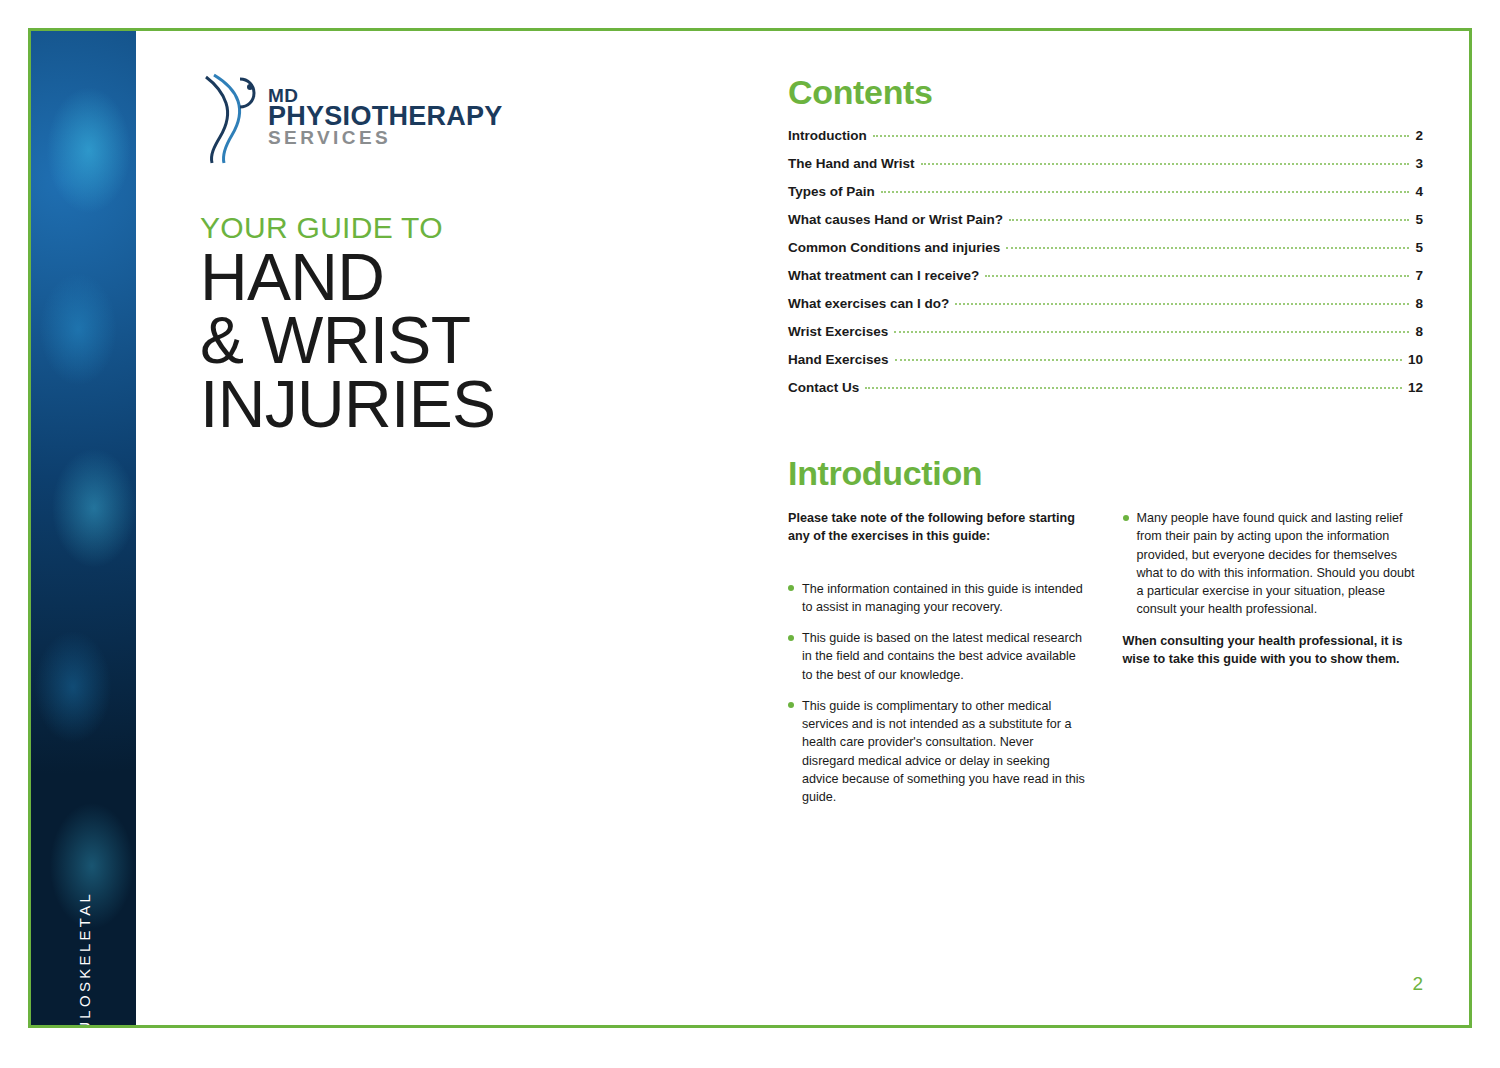Musculoskeletal
MD PHYSIOTHERAPY SERVICES
YOUR GUIDE TO
HAND
& WRIST
INJURIES
Contents
Introduction 2
The Hand and Wrist 3
Types of Pain 4
What causes Hand or Wrist Pain? 5
Common Conditions and injuries 5
What treatment can I receive? 7
What exercises can I do? 8
Wrist Exercises 8
Hand Exercises 10
Contact Us 12
Introduction
Please take note of the following before starting any of the exercises in this guide:
The information contained in this guide is intended to assist in managing your recovery.
This guide is based on the latest medical research in the field and contains the best advice available to the best of our knowledge.
This guide is complimentary to other medical services and is not intended as a substitute for a health care provider's consultation. Never disregard medical advice or delay in seeking advice because of something you have read in this guide.
Many people have found quick and lasting relief from their pain by acting upon the information provided, but everyone decides for themselves what to do with this information. Should you doubt a particular exercise in your situation, please consult your health professional.
When consulting your health professional, it is wise to take this guide with you to show them.
2